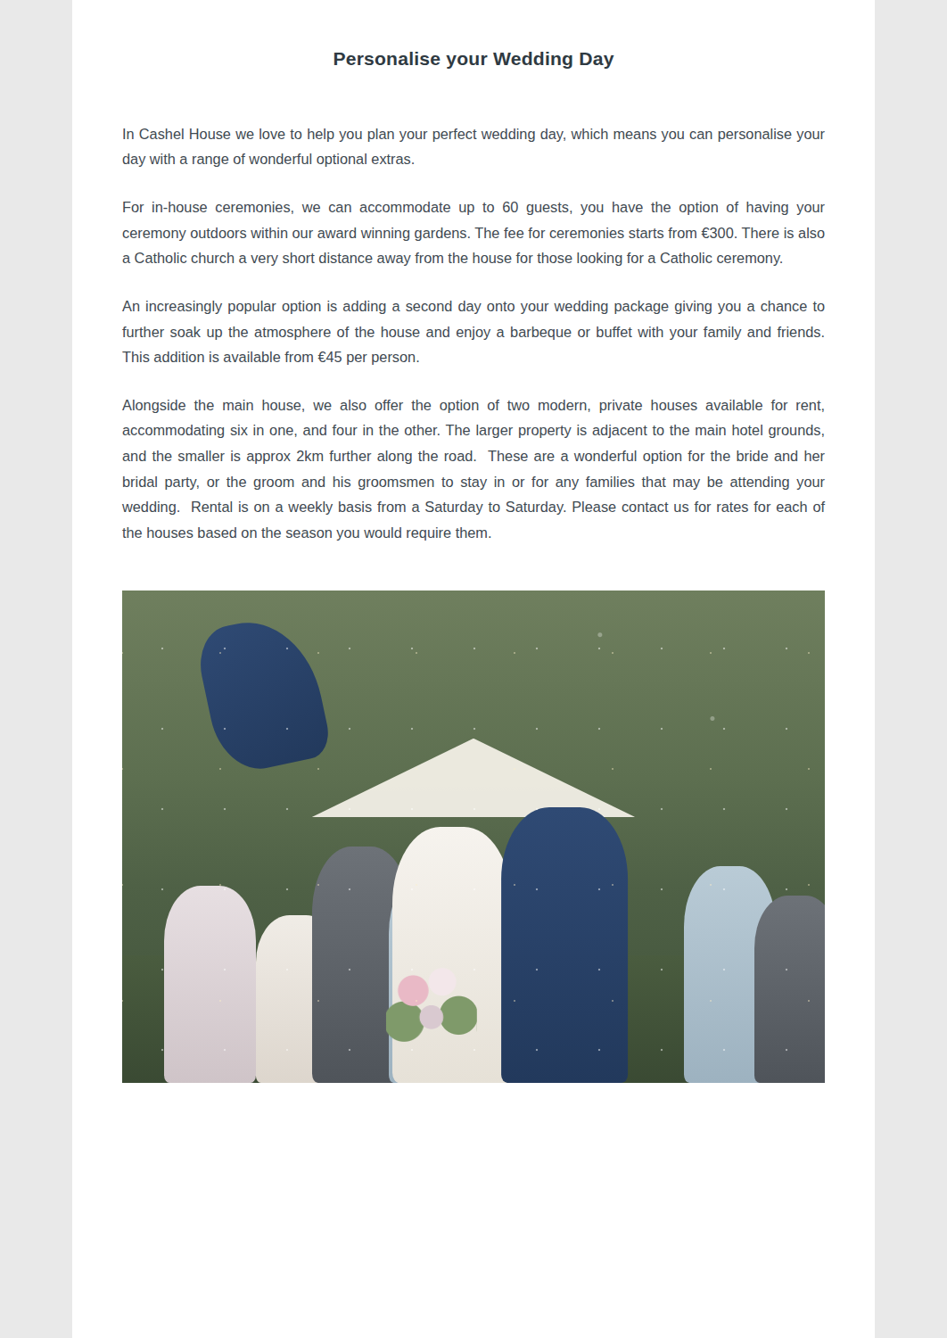Personalise your Wedding Day
In Cashel House we love to help you plan your perfect wedding day, which means you can personalise your day with a range of wonderful optional extras.
For in-house ceremonies, we can accommodate up to 60 guests, you have the option of having your ceremony outdoors within our award winning gardens. The fee for ceremonies starts from €300. There is also a Catholic church a very short distance away from the house for those looking for a Catholic ceremony.
An increasingly popular option is adding a second day onto your wedding package giving you a chance to further soak up the atmosphere of the house and enjoy a barbeque or buffet with your family and friends. This addition is available from €45 per person.
Alongside the main house, we also offer the option of two modern, private houses available for rent, accommodating six in one, and four in the other. The larger property is adjacent to the main hotel grounds, and the smaller is approx 2km further along the road. These are a wonderful option for the bride and her bridal party, or the groom and his groomsmen to stay in or for any families that may be attending your wedding. Rental is on a weekly basis from a Saturday to Saturday. Please contact us for rates for each of the houses based on the season you would require them.